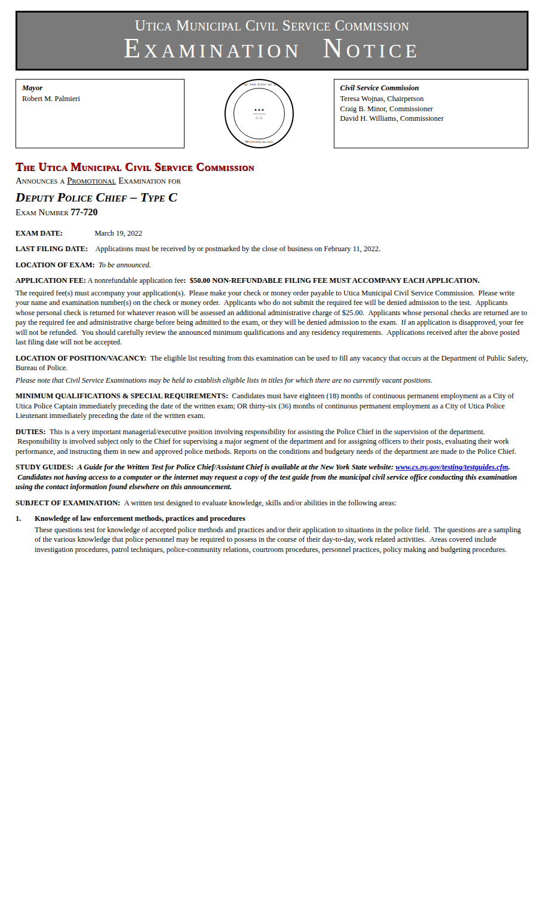Utica Municipal Civil Service Commission
Examination Notice
Mayor
Robert M. Palmieri
Seal of the City of Utica
▲▲▲
─────
△ △
Nunundadasis
Civil Service Commission
Teresa Wojnas, Chairperson
Craig B. Minor, Commissioner
David H. Williams, Commissioner
The Utica Municipal Civil Service Commission
Announces a Promotional Examination for
Deputy Police Chief – Type C
Exam Number 77-720
EXAM DATE: March 19, 2022
LAST FILING DATE: Applications must be received by or postmarked by the close of business on February 11, 2022.
LOCATION OF EXAM: To be announced.
APPLICATION FEE: A nonrefundable application fee: $50.00 NON-REFUNDABLE FILING FEE MUST ACCOMPANY EACH APPLICATION.
The required fee(s) must accompany your application(s). Please make your check or money order payable to Utica Municipal Civil Service Commission. Please write your name and examination number(s) on the check or money order. Applicants who do not submit the required fee will be denied admission to the test. Applicants whose personal check is returned for whatever reason will be assessed an additional administrative charge of $25.00. Applicants whose personal checks are returned are to pay the required fee and administrative charge before being admitted to the exam, or they will be denied admission to the exam. If an application is disapproved, your fee will not be refunded. You should carefully review the announced minimum qualifications and any residency requirements. Applications received after the above posted last filing date will not be accepted.
LOCATION OF POSITION/VACANCY: The eligible list resulting from this examination can be used to fill any vacancy that occurs at the Department of Public Safety, Bureau of Police.
Please note that Civil Service Examinations may be held to establish eligible lists in titles for which there are no currently vacant positions.
MINIMUM QUALIFICATIONS & SPECIAL REQUIREMENTS: Candidates must have eighteen (18) months of continuous permanent employment as a City of Utica Police Captain immediately preceding the date of the written exam; OR thirty-six (36) months of continuous permanent employment as a City of Utica Police Lieutenant immediately preceding the date of the written exam.
DUTIES: This is a very important managerial/executive position involving responsibility for assisting the Police Chief in the supervision of the department. Responsibility is involved subject only to the Chief for supervising a major segment of the department and for assigning officers to their posts, evaluating their work performance, and instructing them in new and approved police methods. Reports on the conditions and budgetary needs of the department are made to the Police Chief.
STUDY GUIDES: A Guide for the Written Test for Police Chief/Assistant Chief is available at the New York State website: www.cs.ny.gov/testing/testguides.cfm. Candidates not having access to a computer or the internet may request a copy of the test guide from the municipal civil service office conducting this examination using the contact information found elsewhere on this announcement.
SUBJECT OF EXAMINATION: A written test designed to evaluate knowledge, skills and/or abilities in the following areas:
1. Knowledge of law enforcement methods, practices and procedures These questions test for knowledge of accepted police methods and practices and/or their application to situations in the police field. The questions are a sampling of the various knowledge that police personnel may be required to possess in the course of their day-to-day, work related activities. Areas covered include investigation procedures, patrol techniques, police-community relations, courtroom procedures, personnel practices, policy making and budgeting procedures.